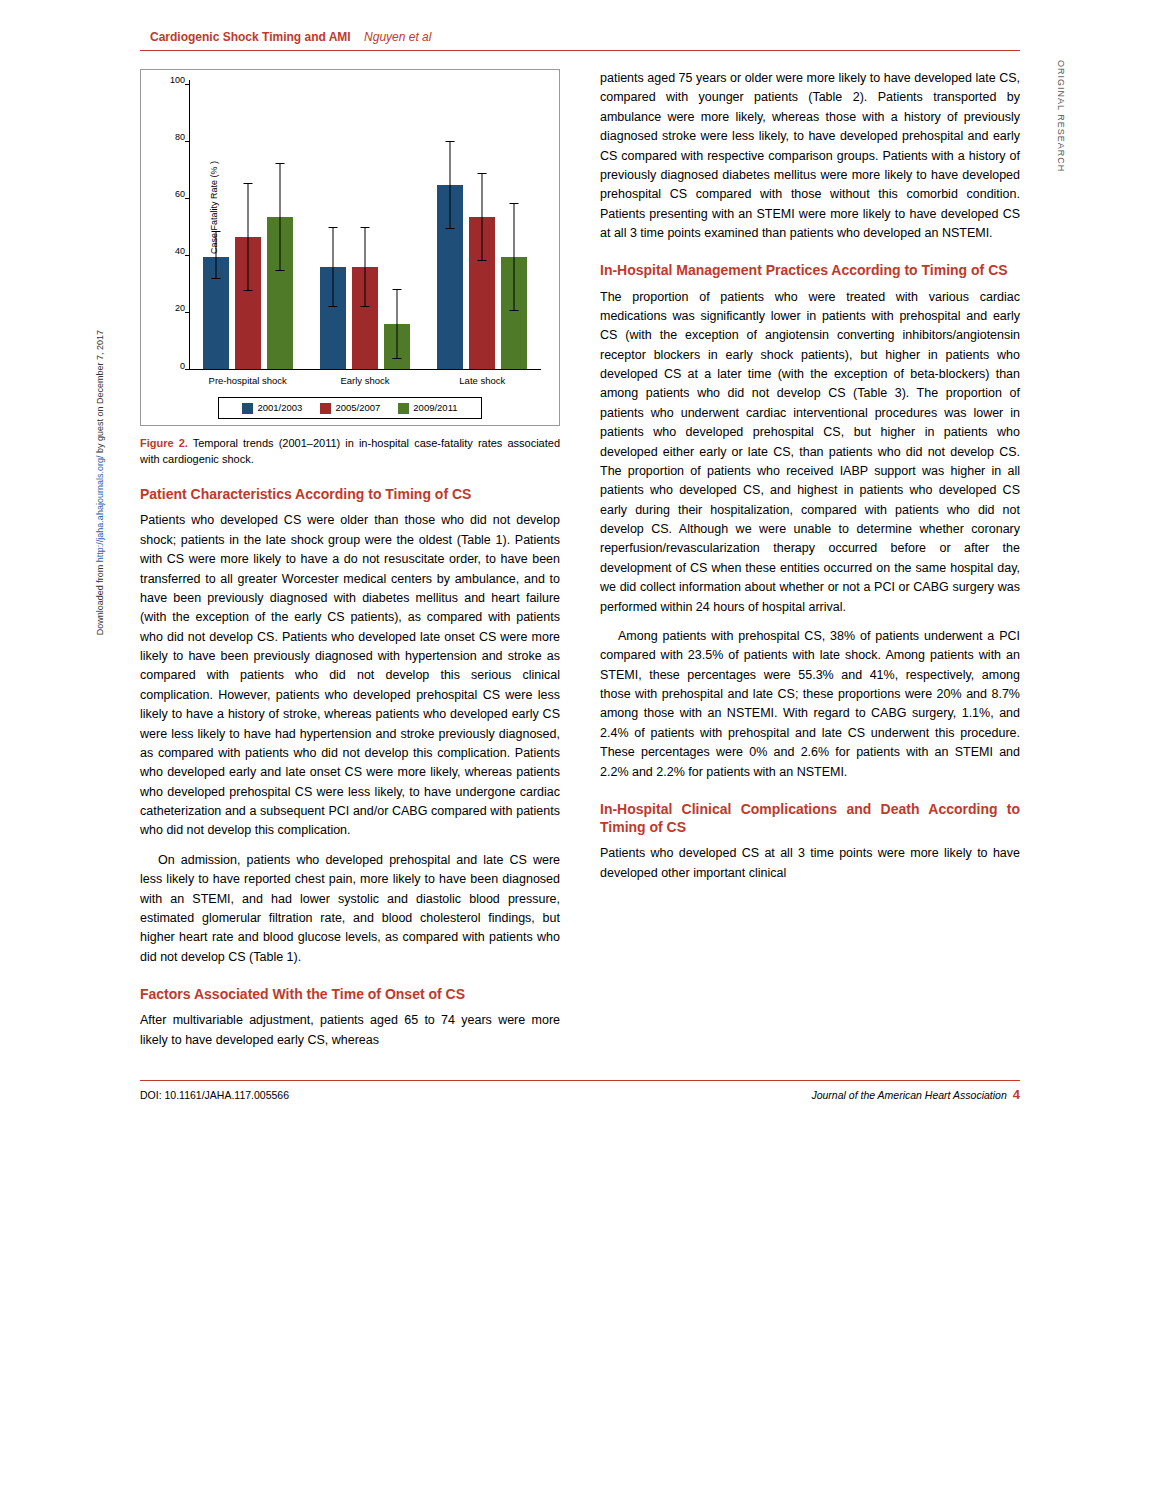ORIGINAL RESEARCH
Downloaded from http://jaha.ahajournals.org/ by guest on December 7, 2017
Cardiogenic Shock Timing and AMI Nguyen et al
Hospital Case Fatality Rate (% )
100
80
60
40
20
0
Pre-hospital shock Early shock Late shock
2001/2003
2005/2007
2009/2011
Figure 2. Temporal trends (2001–2011) in in-hospital case-fatality rates associated with cardiogenic shock.
Patient Characteristics According to Timing of CS
Patients who developed CS were older than those who did not develop shock; patients in the late shock group were the oldest (Table 1). Patients with CS were more likely to have a do not resuscitate order, to have been transferred to all greater Worcester medical centers by ambulance, and to have been previously diagnosed with diabetes mellitus and heart failure (with the exception of the early CS patients), as compared with patients who did not develop CS. Patients who developed late onset CS were more likely to have been previously diagnosed with hypertension and stroke as compared with patients who did not develop this serious clinical complication. However, patients who developed prehospital CS were less likely to have a history of stroke, whereas patients who developed early CS were less likely to have had hypertension and stroke previously diagnosed, as compared with patients who did not develop this complication. Patients who developed early and late onset CS were more likely, whereas patients who developed prehospital CS were less likely, to have undergone cardiac catheterization and a subsequent PCI and/or CABG compared with patients who did not develop this complication.
On admission, patients who developed prehospital and late CS were less likely to have reported chest pain, more likely to have been diagnosed with an STEMI, and had lower systolic and diastolic blood pressure, estimated glomerular filtration rate, and blood cholesterol findings, but higher heart rate and blood glucose levels, as compared with patients who did not develop CS (Table 1).
Factors Associated With the Time of Onset of CS
After multivariable adjustment, patients aged 65 to 74 years were more likely to have developed early CS, whereas
patients aged 75 years or older were more likely to have developed late CS, compared with younger patients (Table 2). Patients transported by ambulance were more likely, whereas those with a history of previously diagnosed stroke were less likely, to have developed prehospital and early CS compared with respective comparison groups. Patients with a history of previously diagnosed diabetes mellitus were more likely to have developed prehospital CS compared with those without this comorbid condition. Patients presenting with an STEMI were more likely to have developed CS at all 3 time points examined than patients who developed an NSTEMI.
In-Hospital Management Practices According to Timing of CS
The proportion of patients who were treated with various cardiac medications was significantly lower in patients with prehospital and early CS (with the exception of angiotensin converting inhibitors/angiotensin receptor blockers in early shock patients), but higher in patients who developed CS at a later time (with the exception of beta-blockers) than among patients who did not develop CS (Table 3). The proportion of patients who underwent cardiac interventional procedures was lower in patients who developed prehospital CS, but higher in patients who developed either early or late CS, than patients who did not develop CS. The proportion of patients who received IABP support was higher in all patients who developed CS, and highest in patients who developed CS early during their hospitalization, compared with patients who did not develop CS. Although we were unable to determine whether coronary reperfusion/revascularization therapy occurred before or after the development of CS when these entities occurred on the same hospital day, we did collect information about whether or not a PCI or CABG surgery was performed within 24 hours of hospital arrival.
Among patients with prehospital CS, 38% of patients underwent a PCI compared with 23.5% of patients with late shock. Among patients with an STEMI, these percentages were 55.3% and 41%, respectively, among those with prehospital and late CS; these proportions were 20% and 8.7% among those with an NSTEMI. With regard to CABG surgery, 1.1%, and 2.4% of patients with prehospital and late CS underwent this procedure. These percentages were 0% and 2.6% for patients with an STEMI and 2.2% and 2.2% for patients with an NSTEMI.
In-Hospital Clinical Complications and Death According to Timing of CS
Patients who developed CS at all 3 time points were more likely to have developed other important clinical
DOI: 10.1161/JAHA.117.005566
Journal of the American Heart Association 4